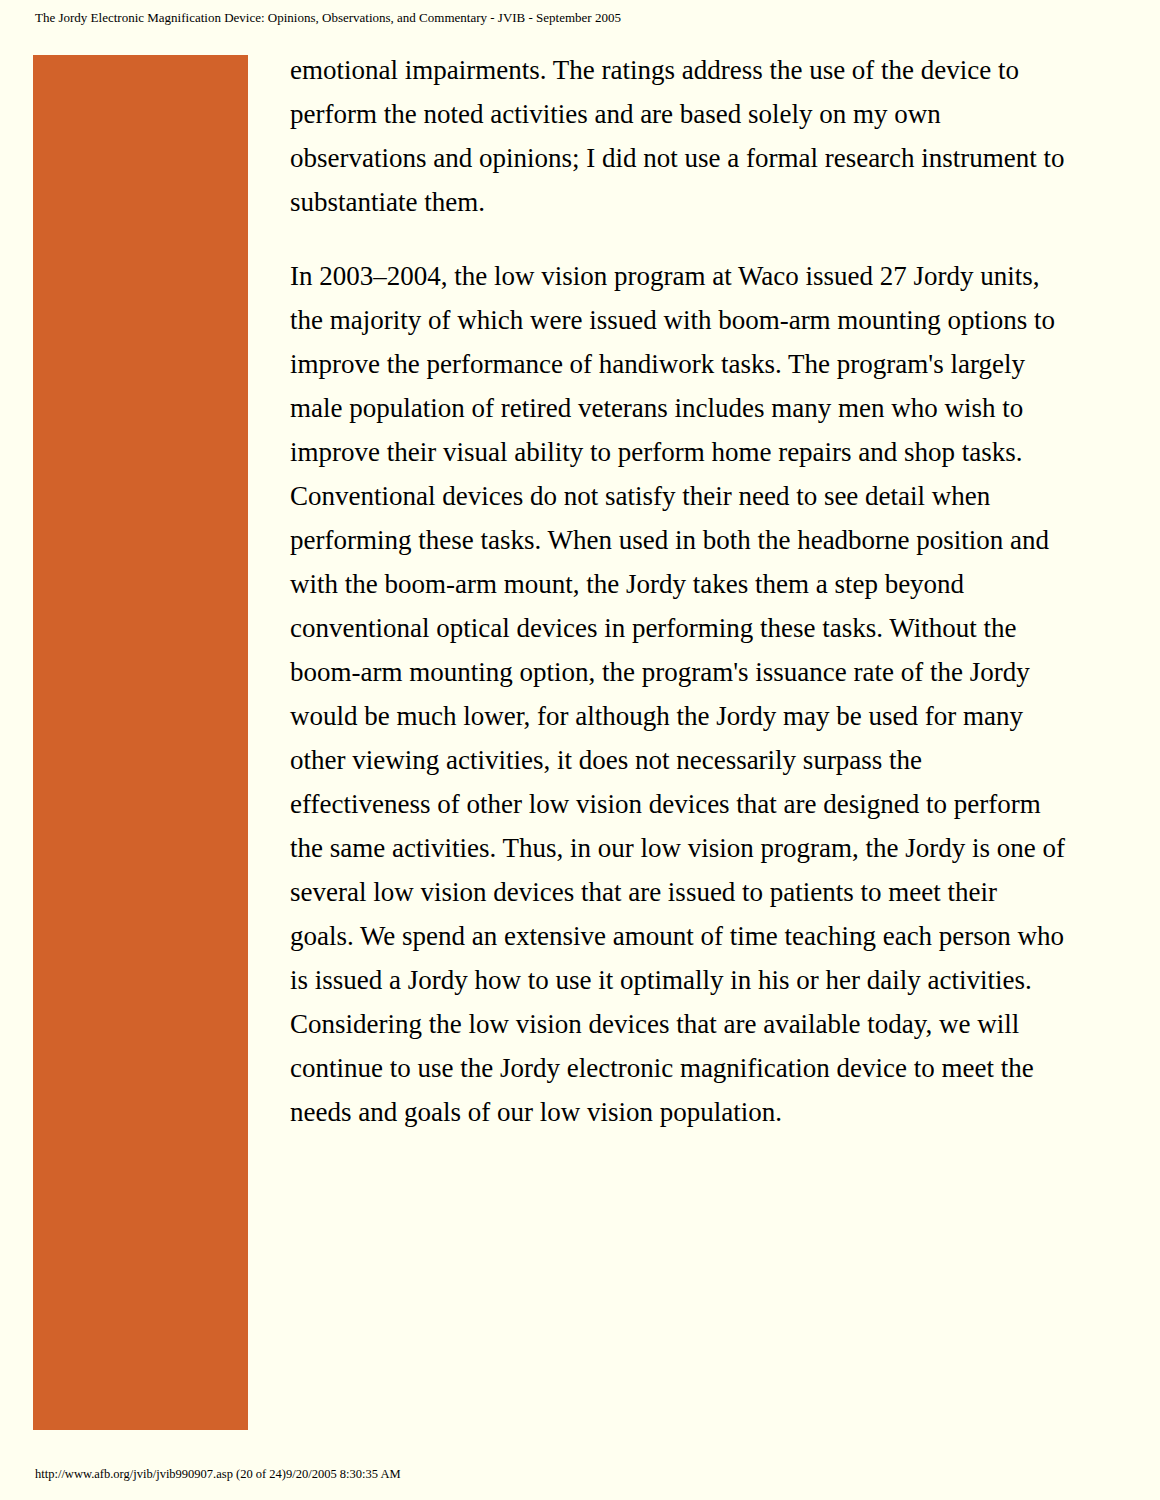The Jordy Electronic Magnification Device: Opinions, Observations, and Commentary - JVIB - September 2005
emotional impairments. The ratings address the use of the device to perform the noted activities and are based solely on my own observations and opinions; I did not use a formal research instrument to substantiate them.
In 2003–2004, the low vision program at Waco issued 27 Jordy units, the majority of which were issued with boom-arm mounting options to improve the performance of handiwork tasks. The program's largely male population of retired veterans includes many men who wish to improve their visual ability to perform home repairs and shop tasks. Conventional devices do not satisfy their need to see detail when performing these tasks. When used in both the headborne position and with the boom-arm mount, the Jordy takes them a step beyond conventional optical devices in performing these tasks. Without the boom-arm mounting option, the program's issuance rate of the Jordy would be much lower, for although the Jordy may be used for many other viewing activities, it does not necessarily surpass the effectiveness of other low vision devices that are designed to perform the same activities. Thus, in our low vision program, the Jordy is one of several low vision devices that are issued to patients to meet their goals. We spend an extensive amount of time teaching each person who is issued a Jordy how to use it optimally in his or her daily activities. Considering the low vision devices that are available today, we will continue to use the Jordy electronic magnification device to meet the needs and goals of our low vision population.
http://www.afb.org/jvib/jvib990907.asp (20 of 24)9/20/2005 8:30:35 AM